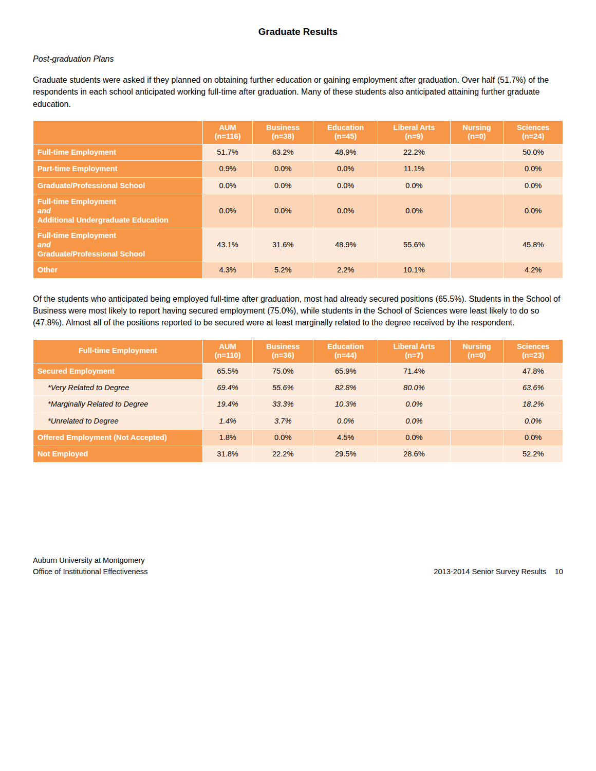Graduate Results
Post-graduation Plans
Graduate students were asked if they planned on obtaining further education or gaining employment after graduation. Over half (51.7%) of the respondents in each school anticipated working full-time after graduation. Many of these students also anticipated attaining further graduate education.
| | AUM (n=116) | Business (n=38) | Education (n=45) | Liberal Arts (n=9) | Nursing (n=0) | Sciences (n=24) |
| --- | --- | --- | --- | --- | --- | --- |
| Full-time Employment | 51.7% | 63.2% | 48.9% | 22.2% | | 50.0% |
| Part-time Employment | 0.9% | 0.0% | 0.0% | 11.1% | | 0.0% |
| Graduate/Professional School | 0.0% | 0.0% | 0.0% | 0.0% | | 0.0% |
| Full-time Employment and Additional Undergraduate Education | 0.0% | 0.0% | 0.0% | 0.0% | | 0.0% |
| Full-time Employment and Graduate/Professional School | 43.1% | 31.6% | 48.9% | 55.6% | | 45.8% |
| Other | 4.3% | 5.2% | 2.2% | 10.1% | | 4.2% |
Of the students who anticipated being employed full-time after graduation, most had already secured positions (65.5%). Students in the School of Business were most likely to report having secured employment (75.0%), while students in the School of Sciences were least likely to do so (47.8%). Almost all of the positions reported to be secured were at least marginally related to the degree received by the respondent.
| Full-time Employment | AUM (n=110) | Business (n=36) | Education (n=44) | Liberal Arts (n=7) | Nursing (n=0) | Sciences (n=23) |
| --- | --- | --- | --- | --- | --- | --- |
| Secured Employment | 65.5% | 75.0% | 65.9% | 71.4% | | 47.8% |
| *Very Related to Degree | 69.4% | 55.6% | 82.8% | 80.0% | | 63.6% |
| *Marginally Related to Degree | 19.4% | 33.3% | 10.3% | 0.0% | | 18.2% |
| *Unrelated to Degree | 1.4% | 3.7% | 0.0% | 0.0% | | 0.0% |
| Offered Employment (Not Accepted) | 1.8% | 0.0% | 4.5% | 0.0% | | 0.0% |
| Not Employed | 31.8% | 22.2% | 29.5% | 28.6% | | 52.2% |
Auburn University at Montgomery
Office of Institutional Effectiveness
2013-2014 Senior Survey Results 10